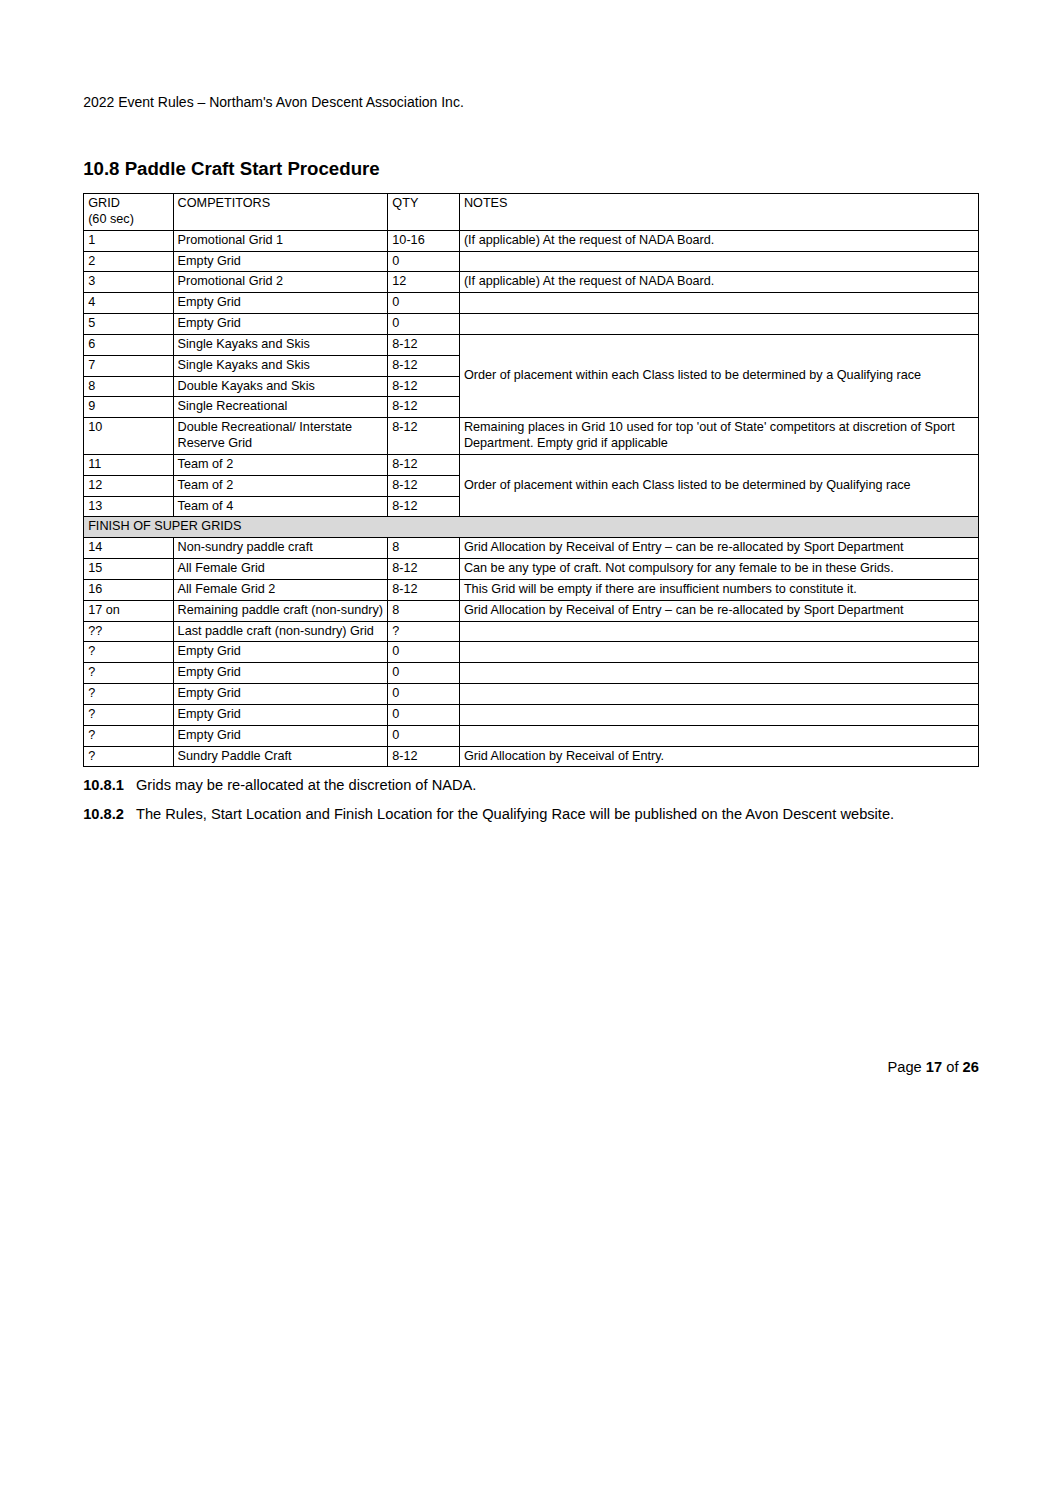2022 Event Rules – Northam's Avon Descent Association Inc.
10.8 Paddle Craft Start Procedure
| GRID (60 sec) | COMPETITORS | QTY | NOTES |
| --- | --- | --- | --- |
| 1 | Promotional Grid 1 | 10-16 | (If applicable) At the request of NADA Board. |
| 2 | Empty Grid | 0 | |
| 3 | Promotional Grid 2 | 12 | (If applicable) At the request of NADA Board. |
| 4 | Empty Grid | 0 | |
| 5 | Empty Grid | 0 | |
| 6 | Single Kayaks and Skis | 8-12 | Order of placement within each Class listed to be determined by a Qualifying race |
| 7 | Single Kayaks and Skis | 8-12 |
| 8 | Double Kayaks and Skis | 8-12 |
| 9 | Single Recreational | 8-12 |
| 10 | Double Recreational/ Interstate Reserve Grid | 8-12 | Remaining places in Grid 10 used for top 'out of State' competitors at discretion of Sport Department. Empty grid if applicable |
| 11 | Team of 2 | 8-12 | Order of placement within each Class listed to be determined by Qualifying race |
| 12 | Team of 2 | 8-12 |
| 13 | Team of 4 | 8-12 |
| FINISH OF SUPER GRIDS |
| 14 | Non-sundry paddle craft | 8 | Grid Allocation by Receival of Entry – can be re-allocated by Sport Department |
| 15 | All Female Grid | 8-12 | Can be any type of craft. Not compulsory for any female to be in these Grids. |
| 16 | All Female Grid 2 | 8-12 | This Grid will be empty if there are insufficient numbers to constitute it. |
| 17 on | Remaining paddle craft (non-sundry) | 8 | Grid Allocation by Receival of Entry – can be re-allocated by Sport Department |
| ?? | Last paddle craft (non-sundry) Grid | ? | |
| ? | Empty Grid | 0 | |
| ? | Empty Grid | 0 | |
| ? | Empty Grid | 0 | |
| ? | Empty Grid | 0 | |
| ? | Empty Grid | 0 | |
| ? | Sundry Paddle Craft | 8-12 | Grid Allocation by Receival of Entry. |
10.8.1
Grids may be re-allocated at the discretion of NADA.
10.8.2
The Rules, Start Location and Finish Location for the Qualifying Race will be published on the Avon Descent website.
Page 17 of 26